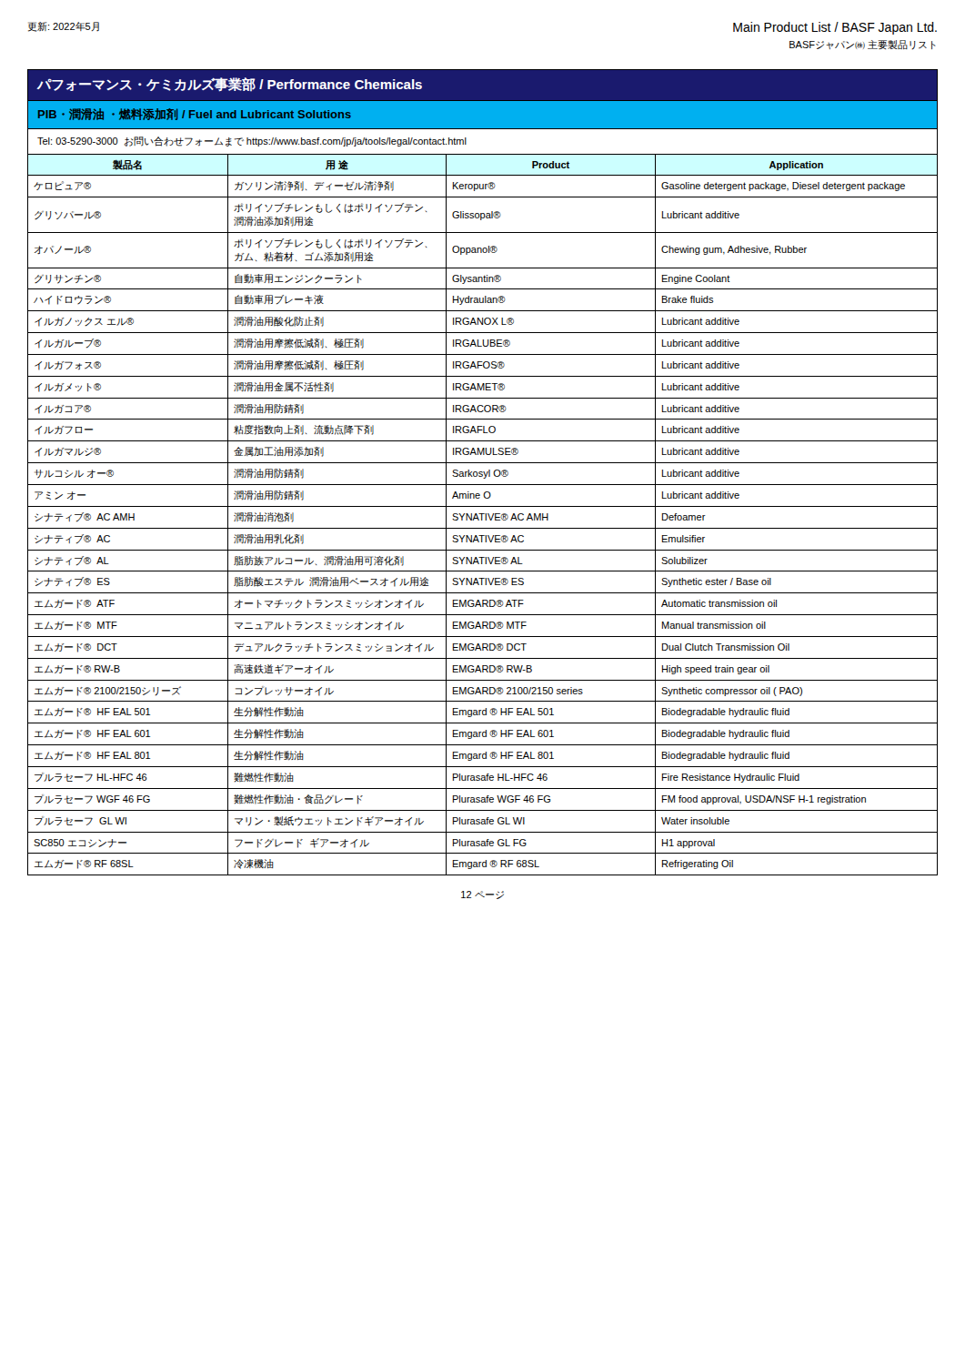更新: 2022年5月
Main Product List / BASF Japan Ltd.
BASFジャパン㈱ 主要製品リスト
パフォーマンス・ケミカルズ事業部 / Performance Chemicals
PIB・潤滑油 ・燃料添加剤 / Fuel and Lubricant Solutions
Tel: 03-5290-3000 お問い合わせフォームまで https://www.basf.com/jp/ja/tools/legal/contact.html
| 製品名 | 用 途 | Product | Application |
| --- | --- | --- | --- |
| ケロピュア® | ガソリン清浄剤、ディーゼル清浄剤 | Keropur® | Gasoline detergent package, Diesel detergent package |
| グリソパール® | ポリイソブチレンもしくはポリイソブテン、潤滑油添加剤用途 | Glissopal® | Lubricant additive |
| オパノール® | ポリイソブチレンもしくはポリイソブテン、ガム、粘着材、ゴム添加剤用途 | Oppanol® | Chewing gum, Adhesive, Rubber |
| グリサンチン® | 自動車用エンジンクーラント | Glysantin® | Engine Coolant |
| ハイドロウラン® | 自動車用ブレーキ液 | Hydraulan® | Brake fluids |
| イルガノックス エル® | 潤滑油用酸化防止剤 | IRGANOX L® | Lubricant additive |
| イルガルーブ® | 潤滑油用摩擦低減剤、極圧剤 | IRGALUBE® | Lubricant additive |
| イルガフォス® | 潤滑油用摩擦低減剤、極圧剤 | IRGAFOS® | Lubricant additive |
| イルガメット® | 潤滑油用金属不活性剤 | IRGAMET® | Lubricant additive |
| イルガコア® | 潤滑油用防錆剤 | IRGACOR® | Lubricant additive |
| イルガフロー | 粘度指数向上剤、流動点降下剤 | IRGAFLO | Lubricant additive |
| イルガマルジ® | 金属加工油用添加剤 | IRGAMULSE® | Lubricant additive |
| サルコシル オー® | 潤滑油用防錆剤 | Sarkosyl O® | Lubricant additive |
| アミン オー | 潤滑油用防錆剤 | Amine O | Lubricant additive |
| シナティブ® AC AMH | 潤滑油消泡剤 | SYNATIVE® AC AMH | Defoamer |
| シナティブ® AC | 潤滑油用乳化剤 | SYNATIVE® AC | Emulsifier |
| シナティブ® AL | 脂肪族アルコール、潤滑油用可溶化剤 | SYNATIVE® AL | Solubilizer |
| シナティブ® ES | 脂肪酸エステル 潤滑油用ベースオイル用途 | SYNATIVE® ES | Synthetic ester / Base oil |
| エムガード® ATF | オートマチックトランスミッシオンオイル | EMGARD® ATF | Automatic transmission oil |
| エムガード® MTF | マニュアルトランスミッシオンオイル | EMGARD® MTF | Manual transmission oil |
| エムガード® DCT | デュアルクラッチトランスミッションオイル | EMGARD® DCT | Dual Clutch Transmission Oil |
| エムガード® RW-B | 高速鉄道ギアーオイル | EMGARD® RW-B | High speed train gear oil |
| エムガード® 2100/2150シリーズ | コンプレッサーオイル | EMGARD® 2100/2150 series | Synthetic compressor oil ( PAO) |
| エムガード® HF EAL 501 | 生分解性作動油 | Emgard ® HF EAL 501 | Biodegradable hydraulic fluid |
| エムガード® HF EAL 601 | 生分解性作動油 | Emgard ® HF EAL 601 | Biodegradable hydraulic fluid |
| エムガード® HF EAL 801 | 生分解性作動油 | Emgard ® HF EAL 801 | Biodegradable hydraulic fluid |
| プルラセーフ HL-HFC 46 | 難燃性作動油 | Plurasafe HL-HFC 46 | Fire Resistance Hydraulic Fluid |
| プルラセーフ WGF 46 FG | 難燃性作動油・食品グレード | Plurasafe WGF 46 FG | FM food approval, USDA/NSF H-1 registration |
| プルラセーフ GL WI | マリン・製紙ウエットエンドギアーオイル | Plurasafe GL WI | Water insoluble |
| SC850 エコシンナー | フードグレード ギアーオイル | Plurasafe GL FG | H1 approval |
| エムガード® RF 68SL | 冷凍機油 | Emgard ® RF 68SL | Refrigerating Oil |
12 ページ